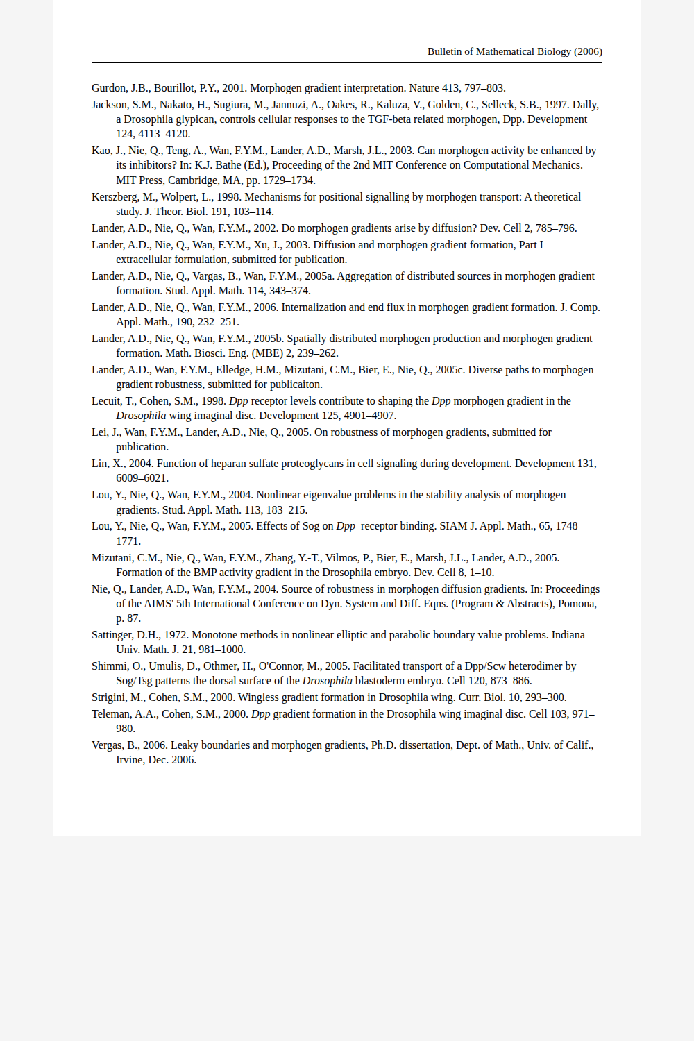Bulletin of Mathematical Biology (2006)
Gurdon, J.B., Bourillot, P.Y., 2001. Morphogen gradient interpretation. Nature 413, 797–803.
Jackson, S.M., Nakato, H., Sugiura, M., Jannuzi, A., Oakes, R., Kaluza, V., Golden, C., Selleck, S.B., 1997. Dally, a Drosophila glypican, controls cellular responses to the TGF-beta related morphogen, Dpp. Development 124, 4113–4120.
Kao, J., Nie, Q., Teng, A., Wan, F.Y.M., Lander, A.D., Marsh, J.L., 2003. Can morphogen activity be enhanced by its inhibitors? In: K.J. Bathe (Ed.), Proceeding of the 2nd MIT Conference on Computational Mechanics. MIT Press, Cambridge, MA, pp. 1729–1734.
Kerszberg, M., Wolpert, L., 1998. Mechanisms for positional signalling by morphogen transport: A theoretical study. J. Theor. Biol. 191, 103–114.
Lander, A.D., Nie, Q., Wan, F.Y.M., 2002. Do morphogen gradients arise by diffusion? Dev. Cell 2, 785–796.
Lander, A.D., Nie, Q., Wan, F.Y.M., Xu, J., 2003. Diffusion and morphogen gradient formation, Part I—extracellular formulation, submitted for publication.
Lander, A.D., Nie, Q., Vargas, B., Wan, F.Y.M., 2005a. Aggregation of distributed sources in morphogen gradient formation. Stud. Appl. Math. 114, 343–374.
Lander, A.D., Nie, Q., Wan, F.Y.M., 2006. Internalization and end flux in morphogen gradient formation. J. Comp. Appl. Math., 190, 232–251.
Lander, A.D., Nie, Q., Wan, F.Y.M., 2005b. Spatially distributed morphogen production and morphogen gradient formation. Math. Biosci. Eng. (MBE) 2, 239–262.
Lander, A.D., Wan, F.Y.M., Elledge, H.M., Mizutani, C.M., Bier, E., Nie, Q., 2005c. Diverse paths to morphogen gradient robustness, submitted for publicaiton.
Lecuit, T., Cohen, S.M., 1998. Dpp receptor levels contribute to shaping the Dpp morphogen gradient in the Drosophila wing imaginal disc. Development 125, 4901–4907.
Lei, J., Wan, F.Y.M., Lander, A.D., Nie, Q., 2005. On robustness of morphogen gradients, submitted for publication.
Lin, X., 2004. Function of heparan sulfate proteoglycans in cell signaling during development. Development 131, 6009–6021.
Lou, Y., Nie, Q., Wan, F.Y.M., 2004. Nonlinear eigenvalue problems in the stability analysis of morphogen gradients. Stud. Appl. Math. 113, 183–215.
Lou, Y., Nie, Q., Wan, F.Y.M., 2005. Effects of Sog on Dpp–receptor binding. SIAM J. Appl. Math., 65, 1748–1771.
Mizutani, C.M., Nie, Q., Wan, F.Y.M., Zhang, Y.-T., Vilmos, P., Bier, E., Marsh, J.L., Lander, A.D., 2005. Formation of the BMP activity gradient in the Drosophila embryo. Dev. Cell 8, 1–10.
Nie, Q., Lander, A.D., Wan, F.Y.M., 2004. Source of robustness in morphogen diffusion gradients. In: Proceedings of the AIMS' 5th International Conference on Dyn. System and Diff. Eqns. (Program & Abstracts), Pomona, p. 87.
Sattinger, D.H., 1972. Monotone methods in nonlinear elliptic and parabolic boundary value problems. Indiana Univ. Math. J. 21, 981–1000.
Shimmi, O., Umulis, D., Othmer, H., O'Connor, M., 2005. Facilitated transport of a Dpp/Scw heterodimer by Sog/Tsg patterns the dorsal surface of the Drosophila blastoderm embryo. Cell 120, 873–886.
Strigini, M., Cohen, S.M., 2000. Wingless gradient formation in Drosophila wing. Curr. Biol. 10, 293–300.
Teleman, A.A., Cohen, S.M., 2000. Dpp gradient formation in the Drosophila wing imaginal disc. Cell 103, 971–980.
Vergas, B., 2006. Leaky boundaries and morphogen gradients, Ph.D. dissertation, Dept. of Math., Univ. of Calif., Irvine, Dec. 2006.